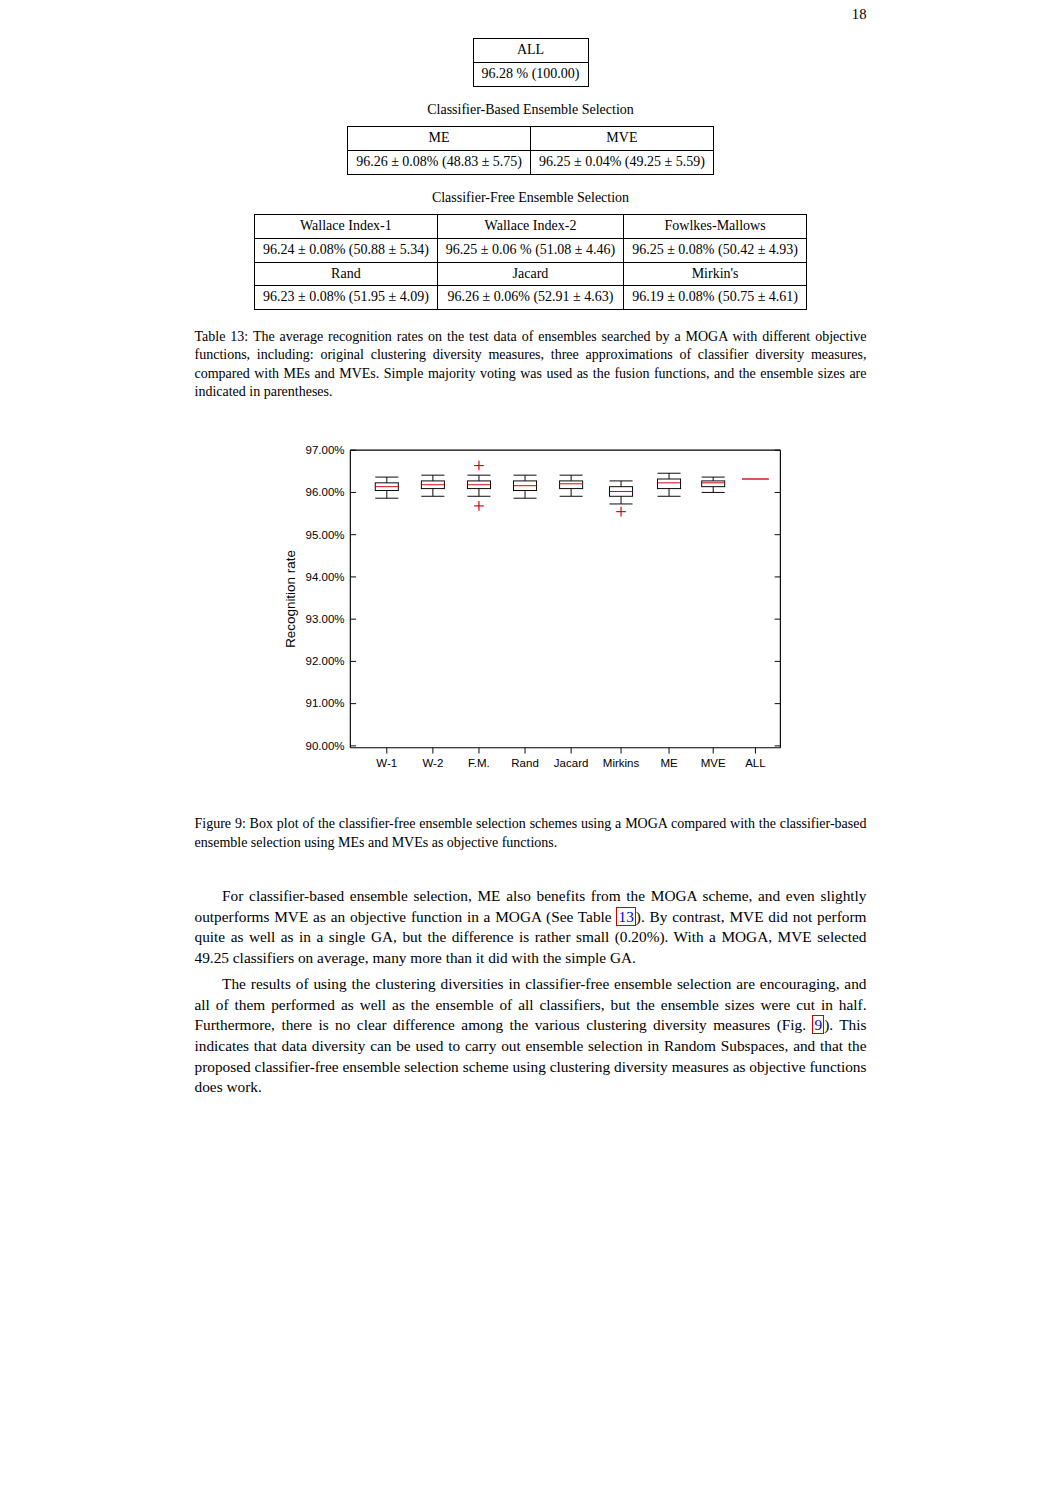18
| ALL |
| 96.28 % (100.00) |
Classifier-Based Ensemble Selection
| ME | MVE |
| 96.26 ± 0.08% (48.83 ± 5.75) | 96.25 ± 0.04% (49.25 ± 5.59) |
Classifier-Free Ensemble Selection
| Wallace Index-1 | Wallace Index-2 | Fowlkes-Mallows |
| 96.24 ± 0.08% (50.88 ± 5.34) | 96.25 ± 0.06 % (51.08 ± 4.46) | 96.25 ± 0.08% (50.42 ± 4.93) |
| Rand | Jacard | Mirkin's |
| 96.23 ± 0.08% (51.95 ± 4.09) | 96.26 ± 0.06% (52.91 ± 4.63) | 96.19 ± 0.08% (50.75 ± 4.61) |
Table 13: The average recognition rates on the test data of ensembles searched by a MOGA with different objective functions, including: original clustering diversity measures, three approximations of classifier diversity measures, compared with MEs and MVEs. Simple majority voting was used as the fusion functions, and the ensemble sizes are indicated in parentheses.
97.00% 96.00% 95.00% 94.00% 93.00% 92.00% 91.00% 90.00% Recognition rate W-1 W-2 F.M. Rand Jacard Mirkins ME MVE ALL
Figure 9: Box plot of the classifier-free ensemble selection schemes using a MOGA compared with the classifier-based ensemble selection using MEs and MVEs as objective functions.
For classifier-based ensemble selection, ME also benefits from the MOGA scheme, and even slightly outperforms MVE as an objective function in a MOGA (See Table 13). By contrast, MVE did not perform quite as well as in a single GA, but the difference is rather small (0.20%). With a MOGA, MVE selected 49.25 classifiers on average, many more than it did with the simple GA.
The results of using the clustering diversities in classifier-free ensemble selection are encouraging, and all of them performed as well as the ensemble of all classifiers, but the ensemble sizes were cut in half. Furthermore, there is no clear difference among the various clustering diversity measures (Fig. 9). This indicates that data diversity can be used to carry out ensemble selection in Random Subspaces, and that the proposed classifier-free ensemble selection scheme using clustering diversity measures as objective functions does work.